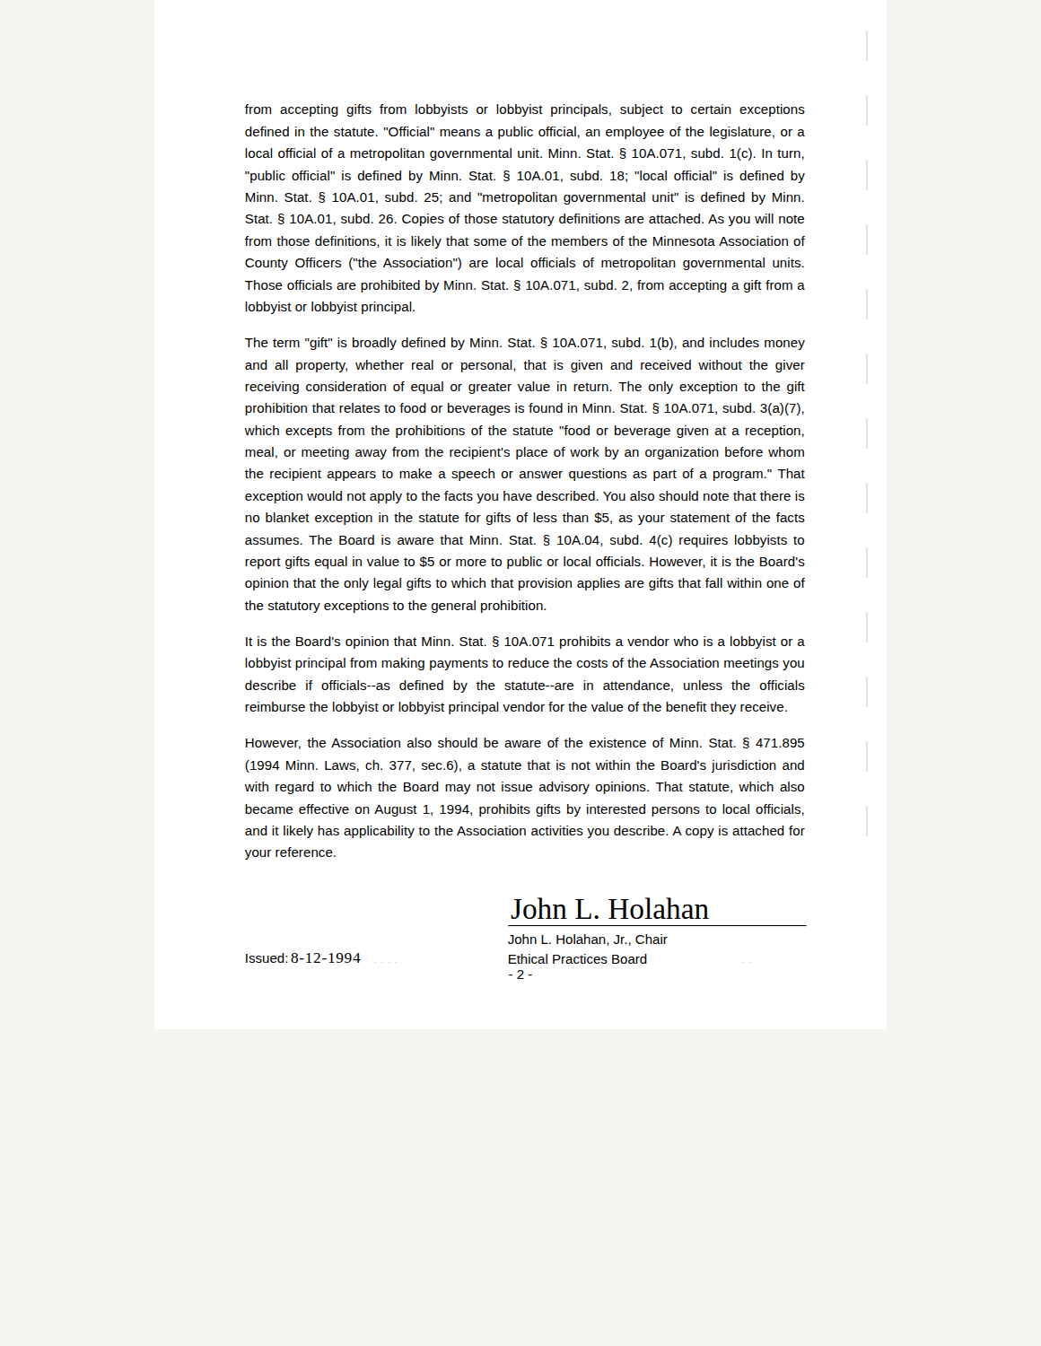from accepting gifts from lobbyists or lobbyist principals, subject to certain exceptions defined in the statute. "Official" means a public official, an employee of the legislature, or a local official of a metropolitan governmental unit. Minn. Stat. § 10A.071, subd. 1(c). In turn, "public official" is defined by Minn. Stat. § 10A.01, subd. 18; "local official" is defined by Minn. Stat. § 10A.01, subd. 25; and "metropolitan governmental unit" is defined by Minn. Stat. § 10A.01, subd. 26. Copies of those statutory definitions are attached. As you will note from those definitions, it is likely that some of the members of the Minnesota Association of County Officers ("the Association") are local officials of metropolitan governmental units. Those officials are prohibited by Minn. Stat. § 10A.071, subd. 2, from accepting a gift from a lobbyist or lobbyist principal.
The term "gift" is broadly defined by Minn. Stat. § 10A.071, subd. 1(b), and includes money and all property, whether real or personal, that is given and received without the giver receiving consideration of equal or greater value in return. The only exception to the gift prohibition that relates to food or beverages is found in Minn. Stat. § 10A.071, subd. 3(a)(7), which excepts from the prohibitions of the statute "food or beverage given at a reception, meal, or meeting away from the recipient's place of work by an organization before whom the recipient appears to make a speech or answer questions as part of a program." That exception would not apply to the facts you have described. You also should note that there is no blanket exception in the statute for gifts of less than $5, as your statement of the facts assumes. The Board is aware that Minn. Stat. § 10A.04, subd. 4(c) requires lobbyists to report gifts equal in value to $5 or more to public or local officials. However, it is the Board's opinion that the only legal gifts to which that provision applies are gifts that fall within one of the statutory exceptions to the general prohibition.
It is the Board's opinion that Minn. Stat. § 10A.071 prohibits a vendor who is a lobbyist or a lobbyist principal from making payments to reduce the costs of the Association meetings you describe if officials--as defined by the statute--are in attendance, unless the officials reimburse the lobbyist or lobbyist principal vendor for the value of the benefit they receive.
However, the Association also should be aware of the existence of Minn. Stat. § 471.895 (1994 Minn. Laws, ch. 377, sec.6), a statute that is not within the Board's jurisdiction and with regard to which the Board may not issue advisory opinions. That statute, which also became effective on August 1, 1994, prohibits gifts by interested persons to local officials, and it likely has applicability to the Association activities you describe. A copy is attached for your reference.
Issued:8-12-1994
John L. Holahan
John L. Holahan, Jr., Chair
Ethical Practices Board
· · · ·
· ·
- 2 -